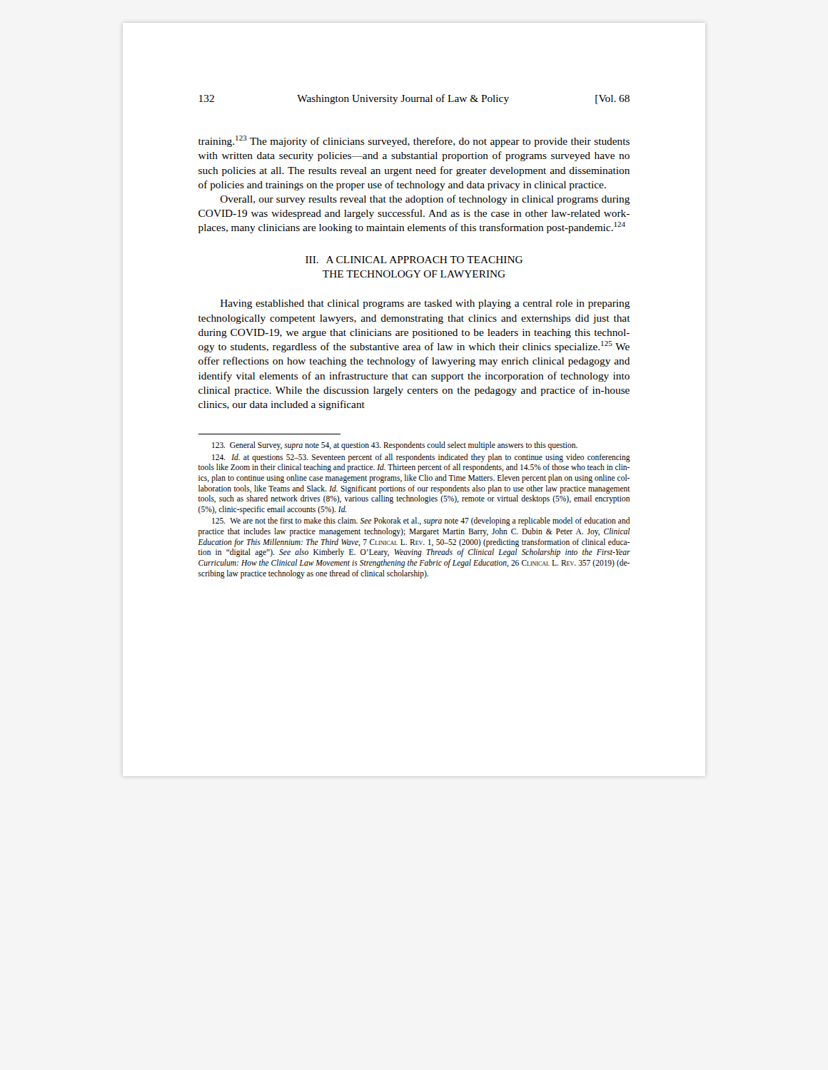132 Washington University Journal of Law & Policy [Vol. 68
training.123 The majority of clinicians surveyed, therefore, do not appear to provide their students with written data security policies—and a substantial proportion of programs surveyed have no such policies at all. The results reveal an urgent need for greater development and dissemination of policies and trainings on the proper use of technology and data privacy in clinical practice.
Overall, our survey results reveal that the adoption of technology in clinical programs during COVID-19 was widespread and largely successful. And as is the case in other law-related workplaces, many clinicians are looking to maintain elements of this transformation post-pandemic.124
III. A CLINICAL APPROACH TO TEACHING
THE TECHNOLOGY OF LAWYERING
Having established that clinical programs are tasked with playing a central role in preparing technologically competent lawyers, and demonstrating that clinics and externships did just that during COVID-19, we argue that clinicians are positioned to be leaders in teaching this technology to students, regardless of the substantive area of law in which their clinics specialize.125 We offer reflections on how teaching the technology of lawyering may enrich clinical pedagogy and identify vital elements of an infrastructure that can support the incorporation of technology into clinical practice. While the discussion largely centers on the pedagogy and practice of in-house clinics, our data included a significant
123. General Survey, supra note 54, at question 43. Respondents could select multiple answers to this question.
124. Id. at questions 52–53. Seventeen percent of all respondents indicated they plan to continue using video conferencing tools like Zoom in their clinical teaching and practice. Id. Thirteen percent of all respondents, and 14.5% of those who teach in clinics, plan to continue using online case management programs, like Clio and Time Matters. Eleven percent plan on using online collaboration tools, like Teams and Slack. Id. Significant portions of our respondents also plan to use other law practice management tools, such as shared network drives (8%), various calling technologies (5%), remote or virtual desktops (5%), email encryption (5%), clinic-specific email accounts (5%). Id.
125. We are not the first to make this claim. See Pokorak et al., supra note 47 (developing a replicable model of education and practice that includes law practice management technology); Margaret Martin Barry, John C. Dubin & Peter A. Joy, Clinical Education for This Millennium: The Third Wave, 7 Clinical L. Rev. 1, 50–52 (2000) (predicting transformation of clinical education in “digital age”). See also Kimberly E. O’Leary, Weaving Threads of Clinical Legal Scholarship into the First-Year Curriculum: How the Clinical Law Movement is Strengthening the Fabric of Legal Education, 26 Clinical L. Rev. 357 (2019) (describing law practice technology as one thread of clinical scholarship).